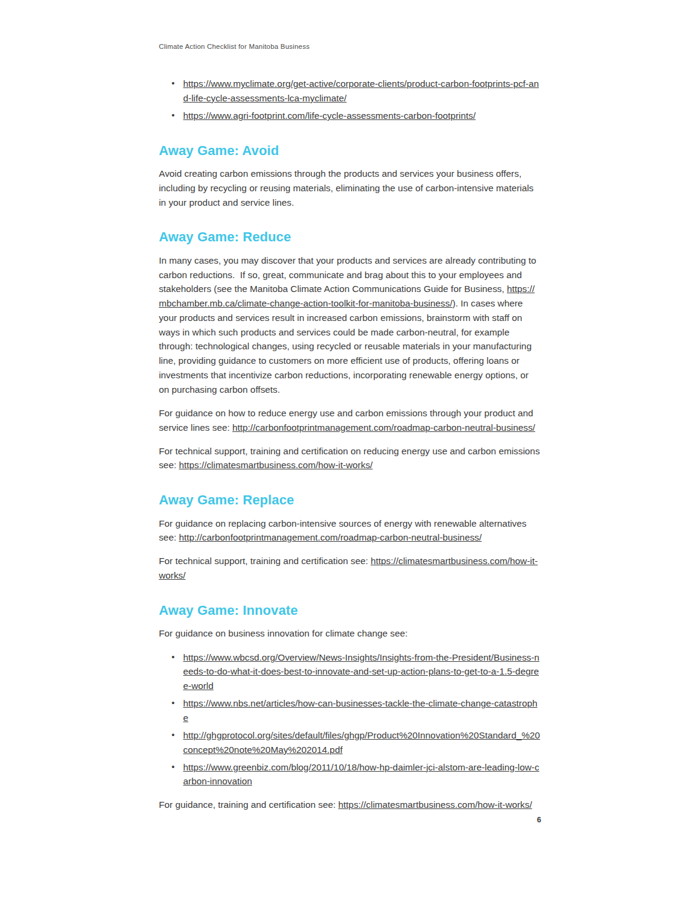Climate Action Checklist for Manitoba Business
https://www.myclimate.org/get-active/corporate-clients/product-carbon-footprints-pcf-and-life-cycle-assessments-lca-myclimate/
https://www.agri-footprint.com/life-cycle-assessments-carbon-footprints/
Away Game: Avoid
Avoid creating carbon emissions through the products and services your business offers, including by recycling or reusing materials, eliminating the use of carbon-intensive materials in your product and service lines.
Away Game: Reduce
In many cases, you may discover that your products and services are already contributing to carbon reductions. If so, great, communicate and brag about this to your employees and stakeholders (see the Manitoba Climate Action Communications Guide for Business, https://mbchamber.mb.ca/climate-change-action-toolkit-for-manitoba-business/). In cases where your products and services result in increased carbon emissions, brainstorm with staff on ways in which such products and services could be made carbon-neutral, for example through: technological changes, using recycled or reusable materials in your manufacturing line, providing guidance to customers on more efficient use of products, offering loans or investments that incentivize carbon reductions, incorporating renewable energy options, or on purchasing carbon offsets.
For guidance on how to reduce energy use and carbon emissions through your product and service lines see: http://carbonfootprintmanagement.com/roadmap-carbon-neutral-business/
For technical support, training and certification on reducing energy use and carbon emissions see: https://climatesmartbusiness.com/how-it-works/
Away Game: Replace
For guidance on replacing carbon-intensive sources of energy with renewable alternatives see: http://carbonfootprintmanagement.com/roadmap-carbon-neutral-business/
For technical support, training and certification see: https://climatesmartbusiness.com/how-it-works/
Away Game: Innovate
For guidance on business innovation for climate change see:
https://www.wbcsd.org/Overview/News-Insights/Insights-from-the-President/Business-needs-to-do-what-it-does-best-to-innovate-and-set-up-action-plans-to-get-to-a-1.5-degree-world
https://www.nbs.net/articles/how-can-businesses-tackle-the-climate-change-catastrophe
http://ghgprotocol.org/sites/default/files/ghgp/Product%20Innovation%20Standard_%20concept%20note%20May%202014.pdf
https://www.greenbiz.com/blog/2011/10/18/how-hp-daimler-jci-alstom-are-leading-low-carbon-innovation
For guidance, training and certification see: https://climatesmartbusiness.com/how-it-works/
6